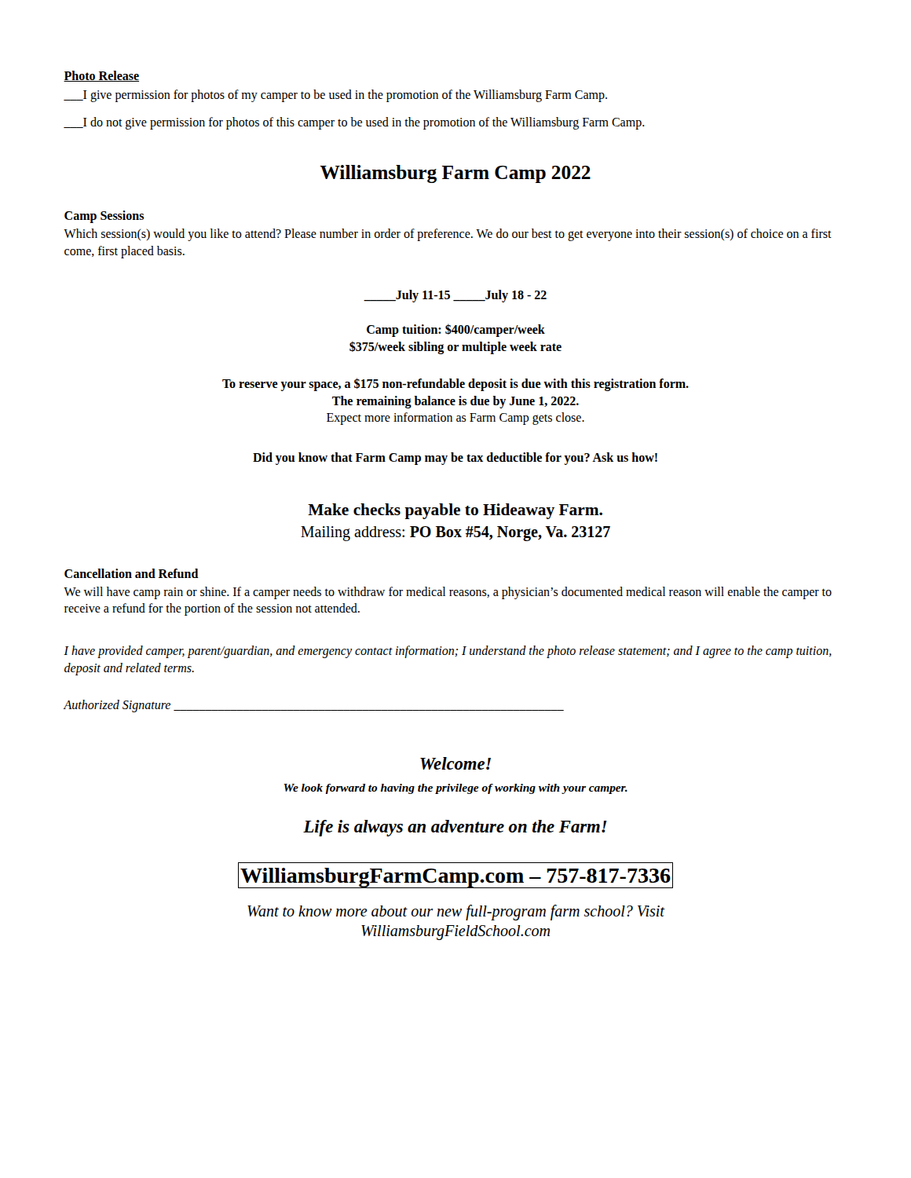Photo Release
___I give permission for photos of my camper to be used in the promotion of the Williamsburg Farm Camp.
___I do not give permission for photos of this camper to be used in the promotion of the Williamsburg Farm Camp.
Williamsburg Farm Camp 2022
Camp Sessions
Which session(s) would you like to attend? Please number in order of preference. We do our best to get everyone into their session(s) of choice on a first come, first placed basis.
_____July 11-15 _____July 18 - 22
Camp tuition: $400/camper/week
$375/week sibling or multiple week rate
To reserve your space, a $175 non-refundable deposit is due with this registration form.
The remaining balance is due by June 1, 2022.
Expect more information as Farm Camp gets close.
Did you know that Farm Camp may be tax deductible for you? Ask us how!
Make checks payable to Hideaway Farm.
Mailing address: PO Box #54, Norge, Va. 23127
Cancellation and Refund
We will have camp rain or shine. If a camper needs to withdraw for medical reasons, a physician’s documented medical reason will enable the camper to receive a refund for the portion of the session not attended.
I have provided camper, parent/guardian, and emergency contact information; I understand the photo release statement; and I agree to the camp tuition, deposit and related terms.
Authorized Signature ______________________________________________________________
Welcome!
We look forward to having the privilege of working with your camper.
Life is always an adventure on the Farm!
WilliamsburgFarmCamp.com – 757-817-7336
Want to know more about our new full-program farm school? Visit
WilliamsburgFieldSchool.com